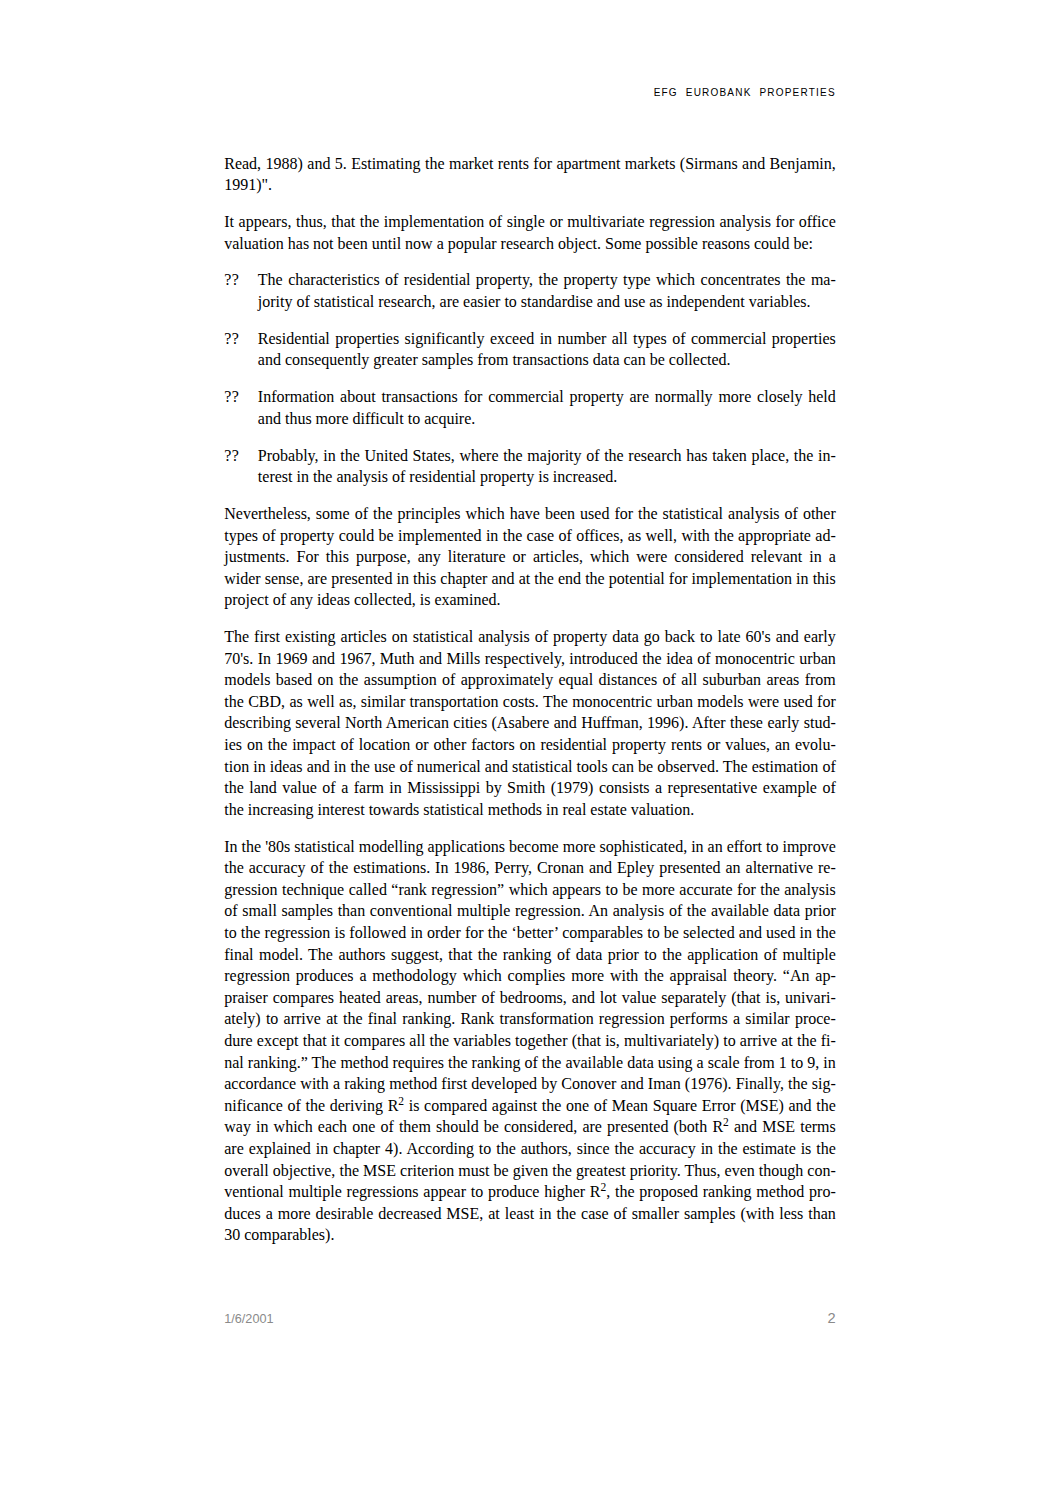EFG EUROBANK PROPERTIES
Read, 1988) and 5. Estimating the market rents for apartment markets (Sirmans and Benjamin, 1991)".
It appears, thus, that the implementation of single or multivariate regression analysis for office valuation has not been until now a popular research object. Some possible reasons could be:
The characteristics of residential property, the property type which concentrates the majority of statistical research, are easier to standardise and use as independent variables.
Residential properties significantly exceed in number all types of commercial properties and consequently greater samples from transactions data can be collected.
Information about transactions for commercial property are normally more closely held and thus more difficult to acquire.
Probably, in the United States, where the majority of the research has taken place, the interest in the analysis of residential property is increased.
Nevertheless, some of the principles which have been used for the statistical analysis of other types of property could be implemented in the case of offices, as well, with the appropriate adjustments. For this purpose, any literature or articles, which were considered relevant in a wider sense, are presented in this chapter and at the end the potential for implementation in this project of any ideas collected, is examined.
The first existing articles on statistical analysis of property data go back to late 60's and early 70's. In 1969 and 1967, Muth and Mills respectively, introduced the idea of monocentric urban models based on the assumption of approximately equal distances of all suburban areas from the CBD, as well as, similar transportation costs. The monocentric urban models were used for describing several North American cities (Asabere and Huffman, 1996). After these early studies on the impact of location or other factors on residential property rents or values, an evolution in ideas and in the use of numerical and statistical tools can be observed. The estimation of the land value of a farm in Mississippi by Smith (1979) consists a representative example of the increasing interest towards statistical methods in real estate valuation.
In the '80s statistical modelling applications become more sophisticated, in an effort to improve the accuracy of the estimations. In 1986, Perry, Cronan and Epley presented an alternative regression technique called “rank regression” which appears to be more accurate for the analysis of small samples than conventional multiple regression. An analysis of the available data prior to the regression is followed in order for the ‘better’ comparables to be selected and used in the final model. The authors suggest, that the ranking of data prior to the application of multiple regression produces a methodology which complies more with the appraisal theory. “An appraiser compares heated areas, number of bedrooms, and lot value separately (that is, univariately) to arrive at the final ranking. Rank transformation regression performs a similar procedure except that it compares all the variables together (that is, multivariately) to arrive at the final ranking.” The method requires the ranking of the available data using a scale from 1 to 9, in accordance with a raking method first developed by Conover and Iman (1976). Finally, the significance of the deriving R2 is compared against the one of Mean Square Error (MSE) and the way in which each one of them should be considered, are presented (both R2 and MSE terms are explained in chapter 4). According to the authors, since the accuracy in the estimate is the overall objective, the MSE criterion must be given the greatest priority. Thus, even though conventional multiple regressions appear to produce higher R2, the proposed ranking method produces a more desirable decreased MSE, at least in the case of smaller samples (with less than 30 comparables).
1/6/2001 2